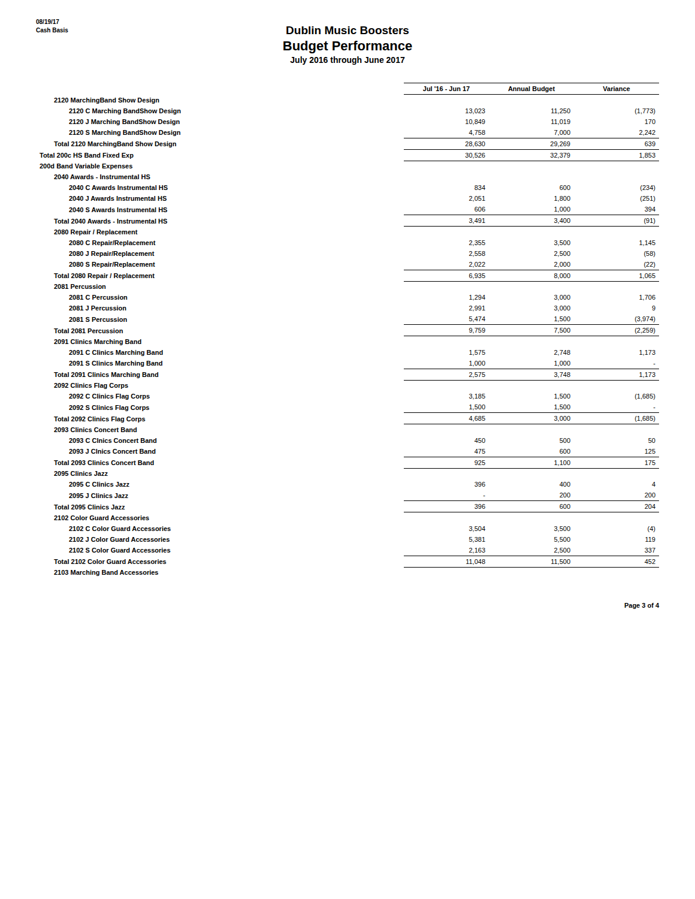08/19/17
Cash Basis
Dublin Music Boosters
Budget Performance
July 2016 through June 2017
| | Jul '16 - Jun 17 | Annual Budget | Variance |
| --- | --- | --- | --- |
| 2120 MarchingBand Show Design | | | |
| 2120 C Marching BandShow Design | 13,023 | 11,250 | (1,773) |
| 2120 J Marching BandShow Design | 10,849 | 11,019 | 170 |
| 2120 S Marching BandShow Design | 4,758 | 7,000 | 2,242 |
| Total 2120 MarchingBand Show Design | 28,630 | 29,269 | 639 |
| Total 200c HS Band Fixed Exp | 30,526 | 32,379 | 1,853 |
| 200d Band Variable Expenses | | | |
| 2040 Awards - Instrumental HS | | | |
| 2040 C Awards Instrumental HS | 834 | 600 | (234) |
| 2040 J Awards Instrumental HS | 2,051 | 1,800 | (251) |
| 2040 S Awards Instrumental HS | 606 | 1,000 | 394 |
| Total 2040 Awards - Instrumental HS | 3,491 | 3,400 | (91) |
| 2080 Repair / Replacement | | | |
| 2080 C Repair/Replacement | 2,355 | 3,500 | 1,145 |
| 2080 J Repair/Replacement | 2,558 | 2,500 | (58) |
| 2080 S Repair/Replacement | 2,022 | 2,000 | (22) |
| Total 2080 Repair / Replacement | 6,935 | 8,000 | 1,065 |
| 2081 Percussion | | | |
| 2081 C Percussion | 1,294 | 3,000 | 1,706 |
| 2081 J Percussion | 2,991 | 3,000 | 9 |
| 2081 S Percussion | 5,474 | 1,500 | (3,974) |
| Total 2081 Percussion | 9,759 | 7,500 | (2,259) |
| 2091 Clinics Marching Band | | | |
| 2091 C Clinics Marching Band | 1,575 | 2,748 | 1,173 |
| 2091 S Clinics Marching Band | 1,000 | 1,000 | - |
| Total 2091 Clinics Marching Band | 2,575 | 3,748 | 1,173 |
| 2092 Clinics Flag Corps | | | |
| 2092 C Clinics Flag Corps | 3,185 | 1,500 | (1,685) |
| 2092 S Clinics Flag Corps | 1,500 | 1,500 | - |
| Total 2092 Clinics Flag Corps | 4,685 | 3,000 | (1,685) |
| 2093 Clinics Concert Band | | | |
| 2093 C Clnics Concert Band | 450 | 500 | 50 |
| 2093 J Clnics Concert Band | 475 | 600 | 125 |
| Total 2093 Clinics Concert Band | 925 | 1,100 | 175 |
| 2095 Clinics Jazz | | | |
| 2095 C Clinics Jazz | 396 | 400 | 4 |
| 2095 J Clinics Jazz | - | 200 | 200 |
| Total 2095 Clinics Jazz | 396 | 600 | 204 |
| 2102 Color Guard Accessories | | | |
| 2102 C Color Guard Accessories | 3,504 | 3,500 | (4) |
| 2102 J Color Guard Accessories | 5,381 | 5,500 | 119 |
| 2102 S Color Guard Accessories | 2,163 | 2,500 | 337 |
| Total 2102 Color Guard Accessories | 11,048 | 11,500 | 452 |
| 2103 Marching Band Accessories | | | |
Page 3 of 4